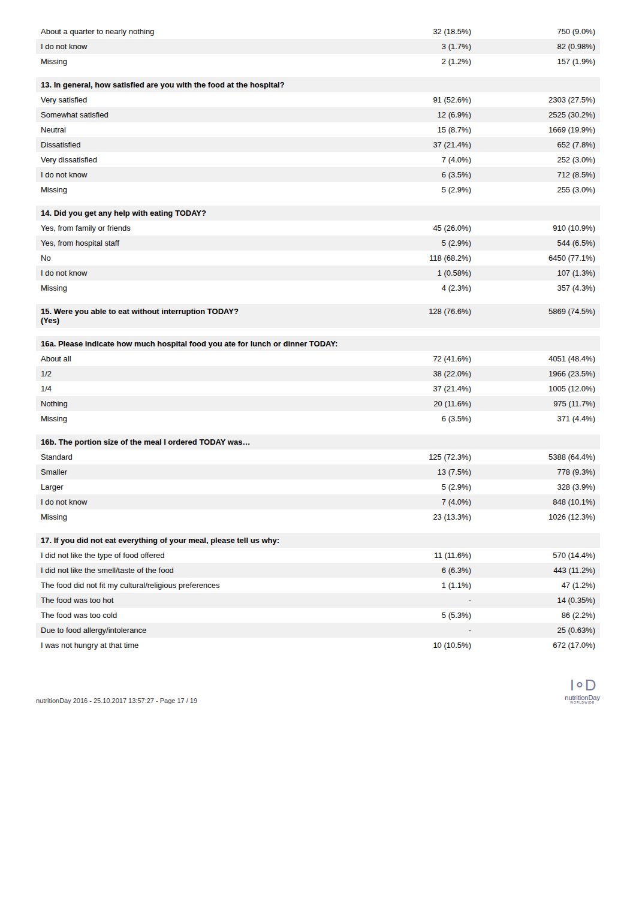| About a quarter to nearly nothing | 32 (18.5%) | 750 (9.0%) |
| I do not know | 3 (1.7%) | 82 (0.98%) |
| Missing | 2 (1.2%) | 157 (1.9%) |
| 13. In general, how satisfied are you with the food at the hospital? | | |
| Very satisfied | 91 (52.6%) | 2303 (27.5%) |
| Somewhat satisfied | 12 (6.9%) | 2525 (30.2%) |
| Neutral | 15 (8.7%) | 1669 (19.9%) |
| Dissatisfied | 37 (21.4%) | 652 (7.8%) |
| Very dissatisfied | 7 (4.0%) | 252 (3.0%) |
| I do not know | 6 (3.5%) | 712 (8.5%) |
| Missing | 5 (2.9%) | 255 (3.0%) |
| 14. Did you get any help with eating TODAY? | | |
| Yes, from family or friends | 45 (26.0%) | 910 (10.9%) |
| Yes, from hospital staff | 5 (2.9%) | 544 (6.5%) |
| No | 118 (68.2%) | 6450 (77.1%) |
| I do not know | 1 (0.58%) | 107 (1.3%) |
| Missing | 4 (2.3%) | 357 (4.3%) |
| 15. Were you able to eat without interruption TODAY? (Yes) | 128 (76.6%) | 5869 (74.5%) |
| 16a. Please indicate how much hospital food you ate for lunch or dinner TODAY: | | |
| About all | 72 (41.6%) | 4051 (48.4%) |
| 1/2 | 38 (22.0%) | 1966 (23.5%) |
| 1/4 | 37 (21.4%) | 1005 (12.0%) |
| Nothing | 20 (11.6%) | 975 (11.7%) |
| Missing | 6 (3.5%) | 371 (4.4%) |
| 16b. The portion size of the meal I ordered TODAY was… | | |
| Standard | 125 (72.3%) | 5388 (64.4%) |
| Smaller | 13 (7.5%) | 778 (9.3%) |
| Larger | 5 (2.9%) | 328 (3.9%) |
| I do not know | 7 (4.0%) | 848 (10.1%) |
| Missing | 23 (13.3%) | 1026 (12.3%) |
| 17. If you did not eat everything of your meal, please tell us why: | | |
| I did not like the type of food offered | 11 (11.6%) | 570 (14.4%) |
| I did not like the smell/taste of the food | 6 (6.3%) | 443 (11.2%) |
| The food did not fit my cultural/religious preferences | 1 (1.1%) | 47 (1.2%) |
| The food was too hot | - | 14 (0.35%) |
| The food was too cold | 5 (5.3%) | 86 (2.2%) |
| Due to food allergy/intolerance | - | 25 (0.63%) |
| I was not hungry at that time | 10 (10.5%) | 672 (17.0%) |
nutritionDay 2016 - 25.10.2017 13:57:27 - Page 17 / 19
I⚬D
nutritionDay
WORLDWIDE